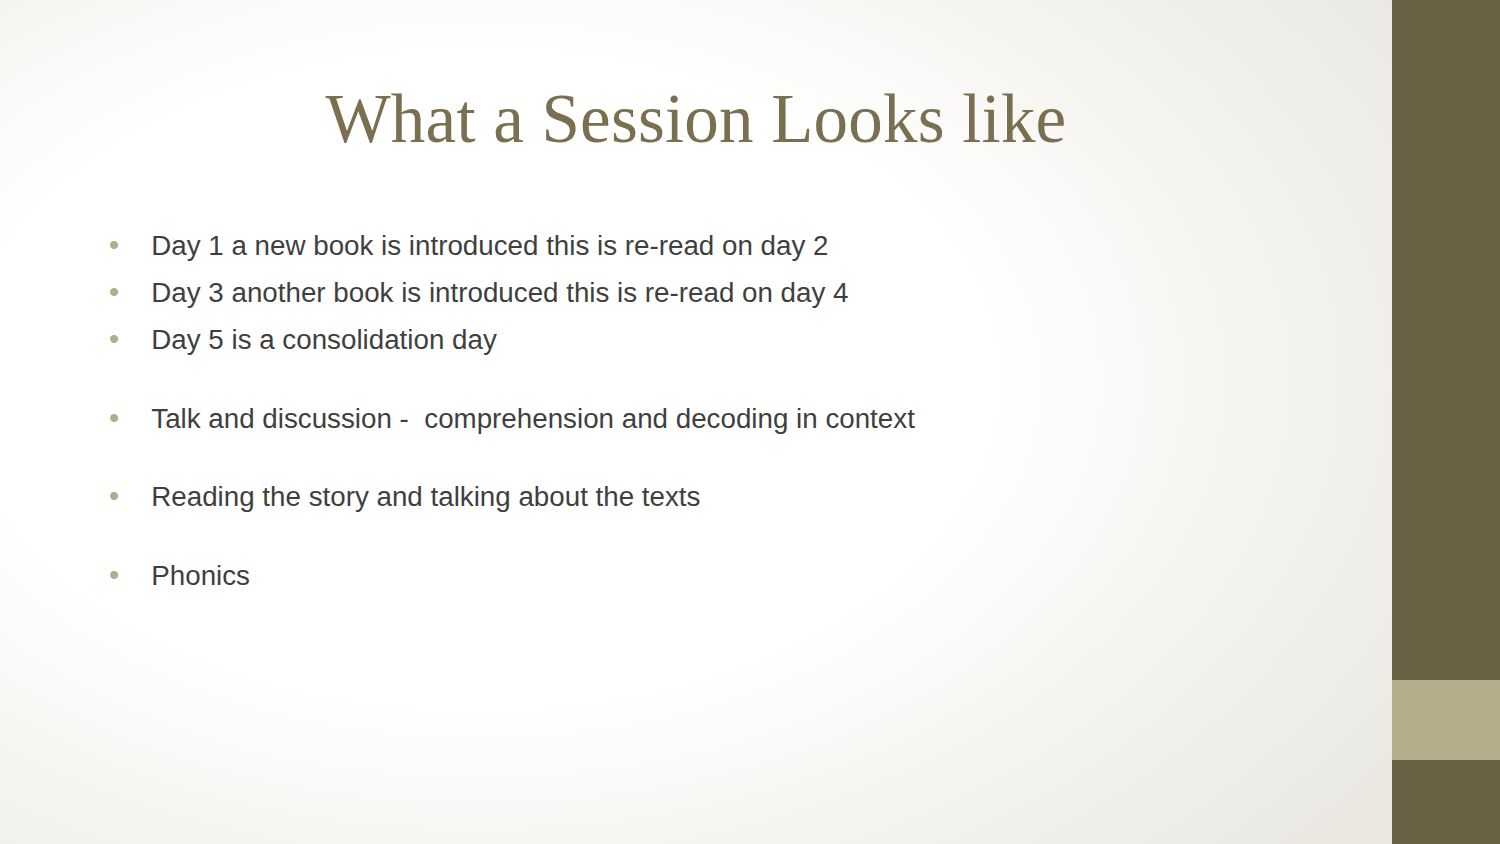What a Session Looks like
Day 1 a new book is introduced this is re-read on day 2
Day 3 another book is introduced this is re-read on day 4
Day 5 is a consolidation day
Talk and discussion - comprehension and decoding in context
Reading the story and talking about the texts
Phonics